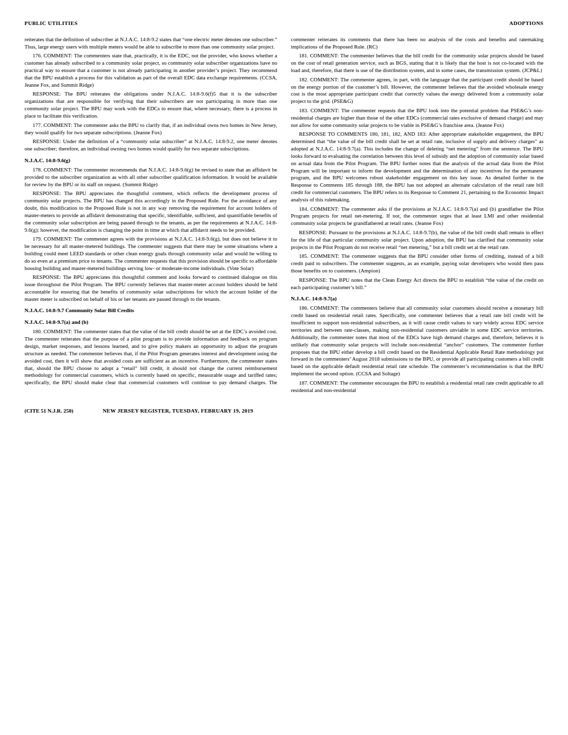PUBLIC UTILITIES ADOPTIONS
reiterates that the definition of subscriber at N.J.A.C. 14:8-9.2 states that “one electric meter denotes one subscriber.” Thus, large energy users with multiple meters would be able to subscribe to more than one community solar project.
176. COMMENT: The commenters state that, practically, it is the EDC, not the provider, who knows whether a customer has already subscribed to a community solar project, so community solar subscriber organizations have no practical way to ensure that a customer is not already participating in another provider’s project. They recommend that the BPU establish a process for this validation as part of the overall EDC data exchange requirements. (CCSA, Jeanne Fox, and Summit Ridge)
RESPONSE: The BPU reiterates the obligations under N.J.A.C. 14:8-9.6(f)5 that it is the subscriber organizations that are responsible for verifying that their subscribers are not participating in more than one community solar project. The BPU may work with the EDCs to ensure that, where necessary, there is a process in place to facilitate this verification.
177. COMMENT: The commenter asks the BPU to clarify that, if an individual owns two homes in New Jersey, they would qualify for two separate subscriptions. (Jeanne Fox)
RESPONSE: Under the definition of a “community solar subscriber” at N.J.A.C. 14:8-9.2, one meter denotes one subscriber; therefore, an individual owning two homes would qualify for two separate subscriptions.
N.J.A.C. 14:8-9.6(g)
178. COMMENT: The commenter recommends that N.J.A.C. 14:8-9.6(g) be revised to state that an affidavit be provided to the subscriber organization as with all other subscriber qualification information. It would be available for review by the BPU or its staff on request. (Summit Ridge)
RESPONSE: The BPU appreciates the thoughtful comment, which reflects the development process of community solar projects. The BPU has changed this accordingly in the Proposed Rule. For the avoidance of any doubt, this modification to the Proposed Rule is not in any way removing the requirement for account holders of master-meters to provide an affidavit demonstrating that specific, identifiable, sufficient, and quantifiable benefits of the community solar subscription are being passed through to the tenants, as per the requirements at N.J.A.C. 14:8-9.6(g); however, the modification is changing the point in time at which that affidavit needs to be provided.
179. COMMENT: The commenter agrees with the provisions at N.J.A.C. 14:8-9.6(g), but does not believe it to be necessary for all master-metered buildings. The commenter suggests that there may be some situations where a building could meet LEED standards or other clean energy goals through community solar and would be willing to do so even at a premium price to tenants. The commenter requests that this provision should be specific to affordable housing building and master-metered buildings serving low- or moderate-income individuals. (Vote Solar)
RESPONSE: The BPU appreciates this thoughtful comment and looks forward to continued dialogue on this issue throughout the Pilot Program. The BPU currently believes that master-meter account holders should be held accountable for ensuring that the benefits of community solar subscriptions for which the account holder of the master meter is subscribed on behalf of his or her tenants are passed through to the tenants.
N.J.A.C. 14:8-9.7 Community Solar Bill Credits
N.J.A.C. 14:8-9.7(a) and (b)
180. COMMENT: The commenter states that the value of the bill credit should be set at the EDC’s avoided cost. The commenter reiterates that the purpose of a pilot program is to provide information and feedback on program design, market responses, and lessons learned, and to give policy makers an opportunity to adjust the program structure as needed. The commenter believes that, if the Pilot Program generates interest and development using the avoided cost, then it will show that avoided costs are sufficient as an incentive. Furthermore, the commenter states that, should the BPU choose to adopt a “retail” bill credit, it should not change the current reimbursement methodology for commercial customers, which is currently based on specific, measurable usage and tariffed rates; specifically, the BPU should make clear that commercial customers will continue to pay demand charges. The commenter reiterates its comments that there has been no analysis of the costs and benefits and ratemaking implications of the Proposed Rule. (RC)
181. COMMENT: The commenter believes that the bill credit for the community solar projects should be based on the cost of retail generation service, such as BGS, stating that it is likely that the host is not co-located with the load and, therefore, that there is use of the distribution system, and in some cases, the transmission system. (JCP&L)
182. COMMENT: The commenter agrees, in part, with the language that the participant credit should be based on the energy portion of the customer’s bill. However, the commenter believes that the avoided wholesale energy cost is the most appropriate participant credit that correctly values the energy delivered from a community solar project to the grid. (PSE&G)
183. COMMENT: The commenter requests that the BPU look into the potential problem that PSE&G’s non-residential charges are higher than those of the other EDCs (commercial rates exclusive of demand charge) and may not allow for some community solar projects to be viable in PSE&G’s franchise area. (Jeanne Fox)
RESPONSE TO COMMENTS 180, 181, 182, AND 183: After appropriate stakeholder engagement, the BPU determined that “the value of the bill credit shall be set at retail rate, inclusive of supply and delivery charges” as adopted at N.J.A.C. 14:8-9.7(a). This includes the change of deleting “net metering” from the sentence. The BPU looks forward to evaluating the correlation between this level of subsidy and the adoption of community solar based on actual data from the Pilot Program. The BPU further notes that the analysis of the actual data from the Pilot Program will be important to inform the development and the determination of any incentives for the permanent program, and the BPU welcomes robust stakeholder engagement on this key issue. As detailed further in the Response to Comments 185 through 188, the BPU has not adopted an alternate calculation of the retail rate bill credit for commercial customers. The BPU refers to its Response to Comment 21, pertaining to the Economic Impact analysis of this rulemaking.
184. COMMENT: The commenter asks if the provisions at N.J.A.C. 14:8-9.7(a) and (b) grandfather the Pilot Program projects for retail net-metering. If not, the commenter urges that at least LMI and other residential community solar projects be grandfathered at retail rates. (Jeanne Fox)
RESPONSE: Pursuant to the provisions at N.J.A.C. 14:8-9.7(b), the value of the bill credit shall remain in effect for the life of that particular community solar project. Upon adoption, the BPU has clarified that community solar projects in the Pilot Program do not receive retail “net metering,” but a bill credit set at the retail rate.
185. COMMENT: The commenter suggests that the BPU consider other forms of crediting, instead of a bill credit paid to subscribers. The commenter suggests, as an example, paying solar developers who would then pass those benefits on to customers. (Ampion)
RESPONSE: The BPU notes that the Clean Energy Act directs the BPU to establish “the value of the credit on each participating customer’s bill.”
N.J.A.C. 14:8-9.7(a)
186. COMMENT: The commenters believe that all community solar customers should receive a monetary bill credit based on residential retail rates. Specifically, one commenter believes that a retail rate bill credit will be insufficient to support non-residential subscribers, as it will cause credit values to vary widely across EDC service territories and between rate-classes, making non-residential customers unviable in some EDC service territories. Additionally, the commenter notes that most of the EDCs have high demand charges and, therefore, believes it is unlikely that community solar projects will include non-residential “anchor” customers. The commenter further proposes that the BPU either develop a bill credit based on the Residential Applicable Retail Rate methodology put forward in the commenters’ August 2018 submissions to the BPU, or provide all participating customers a bill credit based on the applicable default residential retail rate schedule. The commenter’s recommendation is that the BPU implement the second option. (CCSA and Soltage)
187. COMMENT: The commenter encourages the BPU to establish a residential retail rate credit applicable to all residential and non-residential
(CITE 51 N.J.R. 250) NEW JERSEY REGISTER, TUESDAY, FEBRUARY 19, 2019